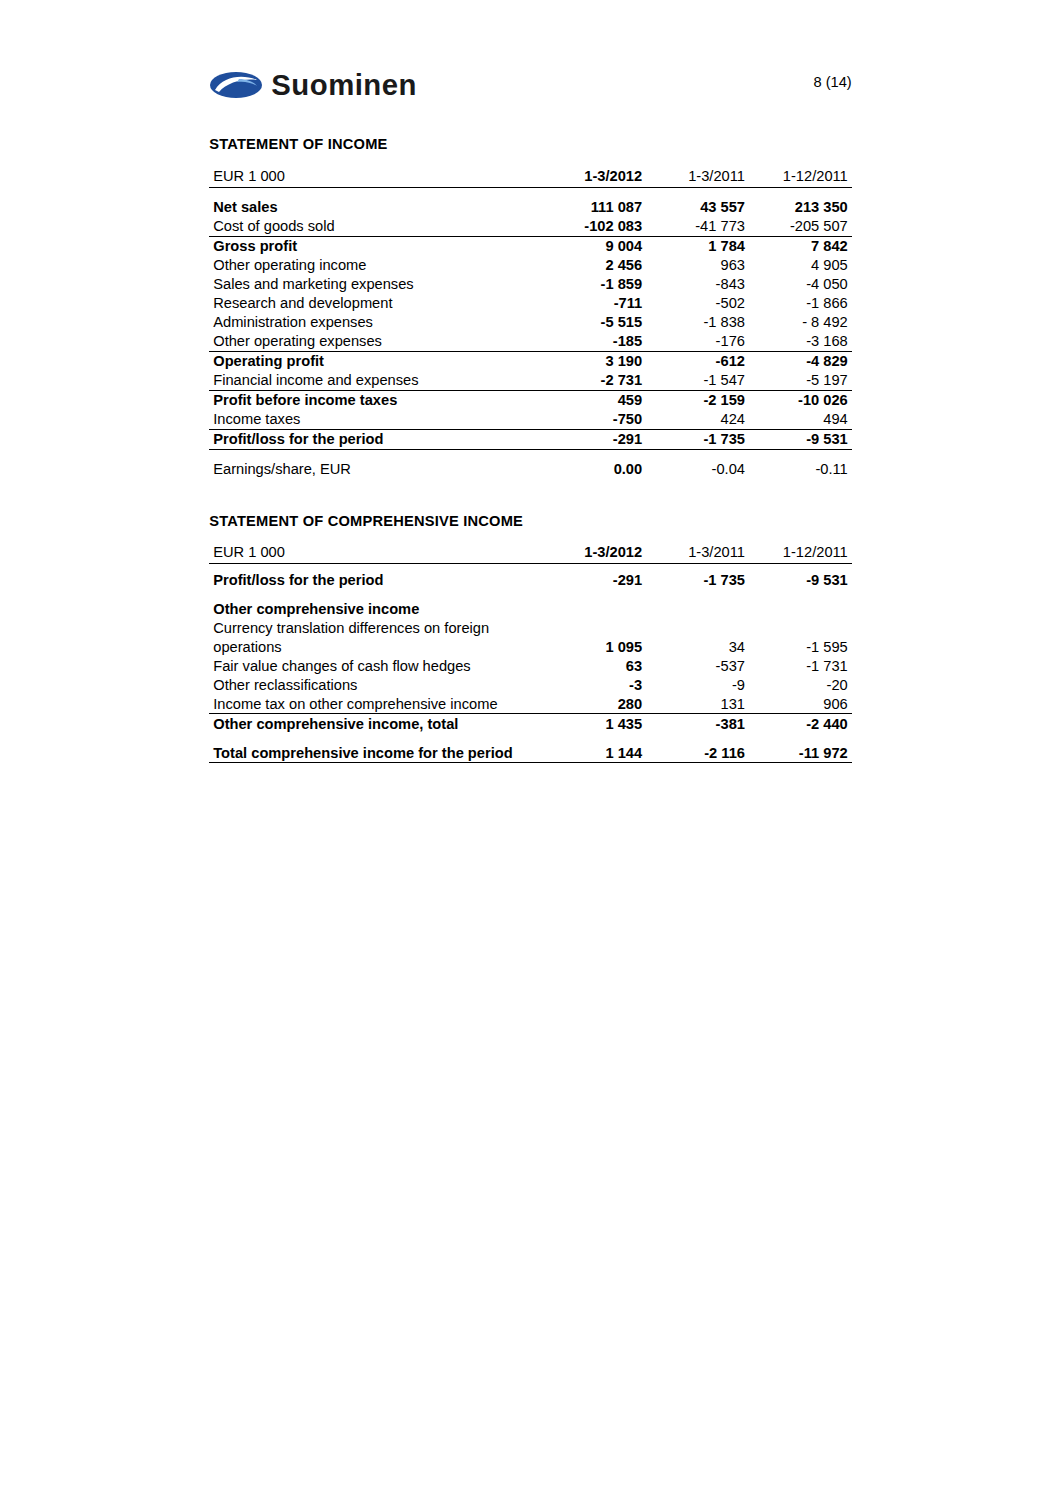Suominen
8 (14)
STATEMENT OF INCOME
| EUR 1 000 | 1-3/2012 | 1-3/2011 | 1-12/2011 |
| --- | --- | --- | --- |
| Net sales | 111 087 | 43 557 | 213 350 |
| Cost of goods sold | -102 083 | -41 773 | -205 507 |
| Gross profit | 9 004 | 1 784 | 7 842 |
| Other operating income | 2 456 | 963 | 4 905 |
| Sales and marketing expenses | -1 859 | -843 | -4 050 |
| Research and development | -711 | -502 | -1 866 |
| Administration expenses | -5 515 | -1 838 | - 8 492 |
| Other operating expenses | -185 | -176 | -3 168 |
| Operating profit | 3 190 | -612 | -4 829 |
| Financial income and expenses | -2 731 | -1 547 | -5 197 |
| Profit before income taxes | 459 | -2 159 | -10 026 |
| Income taxes | -750 | 424 | 494 |
| Profit/loss for the period | -291 | -1 735 | -9 531 |
| Earnings/share, EUR | 0.00 | -0.04 | -0.11 |
STATEMENT OF COMPREHENSIVE INCOME
| EUR 1 000 | 1-3/2012 | 1-3/2011 | 1-12/2011 |
| --- | --- | --- | --- |
| Profit/loss for the period | -291 | -1 735 | -9 531 |
| Other comprehensive income | | | |
| Currency translation differences on foreign | | | |
| operations | 1 095 | 34 | -1 595 |
| Fair value changes of cash flow hedges | 63 | -537 | -1 731 |
| Other reclassifications | -3 | -9 | -20 |
| Income tax on other comprehensive income | 280 | 131 | 906 |
| Other comprehensive income, total | 1 435 | -381 | -2 440 |
| Total comprehensive income for the period | 1 144 | -2 116 | -11 972 |